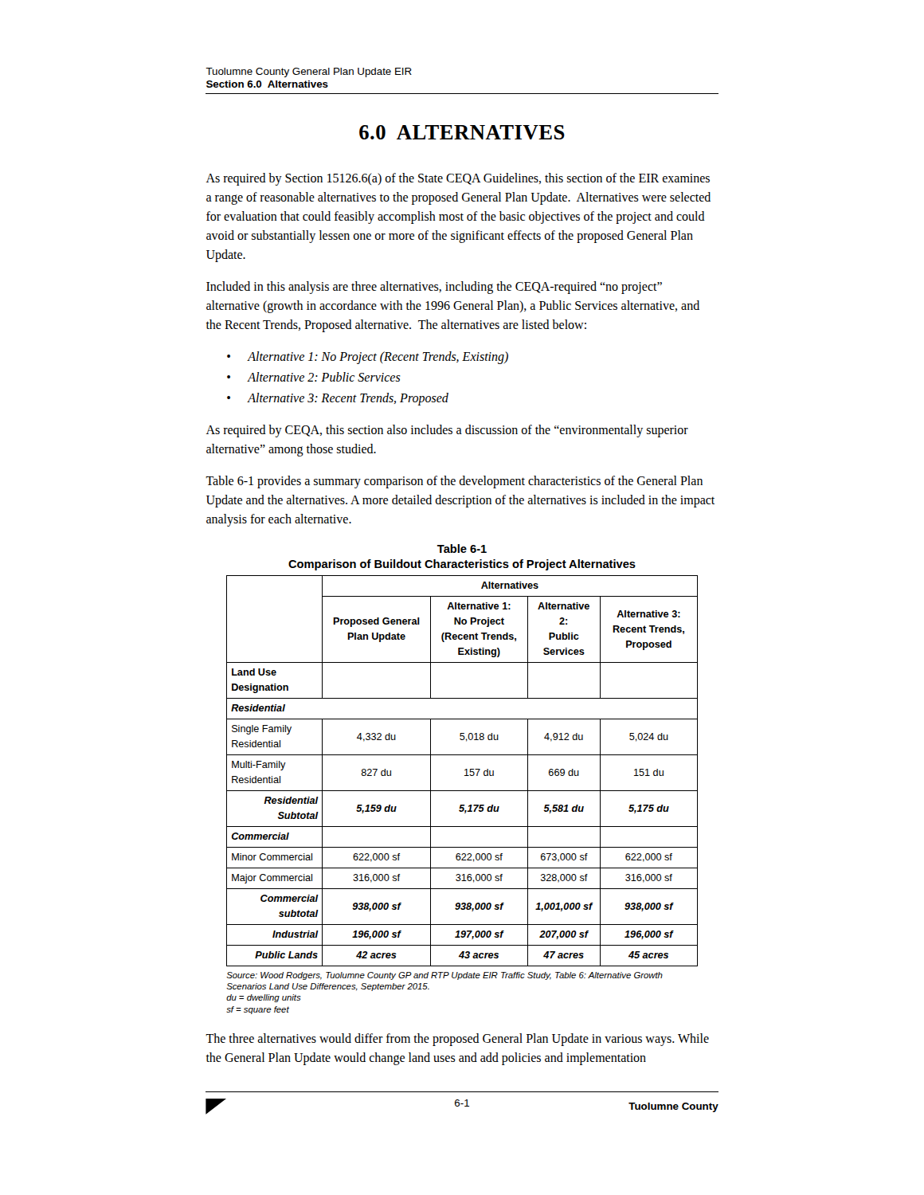Tuolumne County General Plan Update EIR
Section 6.0 Alternatives
6.0 ALTERNATIVES
As required by Section 15126.6(a) of the State CEQA Guidelines, this section of the EIR examines a range of reasonable alternatives to the proposed General Plan Update. Alternatives were selected for evaluation that could feasibly accomplish most of the basic objectives of the project and could avoid or substantially lessen one or more of the significant effects of the proposed General Plan Update.
Included in this analysis are three alternatives, including the CEQA-required “no project” alternative (growth in accordance with the 1996 General Plan), a Public Services alternative, and the Recent Trends, Proposed alternative. The alternatives are listed below:
Alternative 1: No Project (Recent Trends, Existing)
Alternative 2: Public Services
Alternative 3: Recent Trends, Proposed
As required by CEQA, this section also includes a discussion of the “environmentally superior alternative” among those studied.
Table 6-1 provides a summary comparison of the development characteristics of the General Plan Update and the alternatives. A more detailed description of the alternatives is included in the impact analysis for each alternative.
Table 6-1
Comparison of Buildout Characteristics of Project Alternatives
| | Alternatives |
| --- | --- |
| Proposed General Plan Update | Alternative 1: No Project (Recent Trends, Existing) | Alternative 2: Public Services | Alternative 3: Recent Trends, Proposed |
| Land Use Designation | | | | |
| Residential |
| Single Family Residential | 4,332 du | 5,018 du | 4,912 du | 5,024 du |
| Multi-Family Residential | 827 du | 157 du | 669 du | 151 du |
| Residential Subtotal | 5,159 du | 5,175 du | 5,581 du | 5,175 du |
| Commercial | | | | |
| Minor Commercial | 622,000 sf | 622,000 sf | 673,000 sf | 622,000 sf |
| Major Commercial | 316,000 sf | 316,000 sf | 328,000 sf | 316,000 sf |
| Commercial subtotal | 938,000 sf | 938,000 sf | 1,001,000 sf | 938,000 sf |
| Industrial | 196,000 sf | 197,000 sf | 207,000 sf | 196,000 sf |
| Public Lands | 42 acres | 43 acres | 47 acres | 45 acres |
Source: Wood Rodgers, Tuolumne County GP and RTP Update EIR Traffic Study, Table 6: Alternative Growth Scenarios Land Use Differences, September 2015.
du = dwelling units
sf = square feet
The three alternatives would differ from the proposed General Plan Update in various ways. While the General Plan Update would change land uses and add policies and implementation
6-1
Tuolumne County